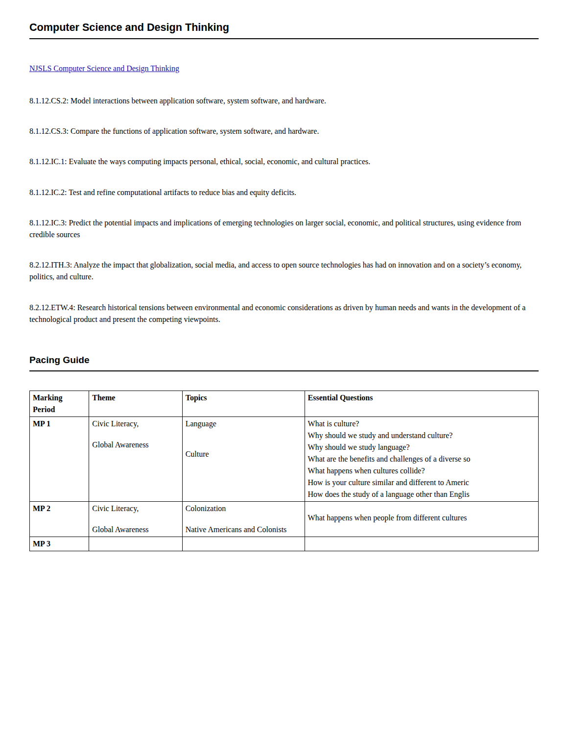Computer Science and Design Thinking
NJSLS Computer Science and Design Thinking
8.1.12.CS.2: Model interactions between application software, system software, and hardware.
8.1.12.CS.3: Compare the functions of application software, system software, and hardware.
8.1.12.IC.1: Evaluate the ways computing impacts personal, ethical, social, economic, and cultural practices.
8.1.12.IC.2: Test and refine computational artifacts to reduce bias and equity deficits.
8.1.12.IC.3: Predict the potential impacts and implications of emerging technologies on larger social, economic, and political structures, using evidence from credible sources
8.2.12.ITH.3: Analyze the impact that globalization, social media, and access to open source technologies has had on innovation and on a society’s economy, politics, and culture.
8.2.12.ETW.4: Research historical tensions between environmental and economic considerations as driven by human needs and wants in the development of a technological product and present the competing viewpoints.
Pacing Guide
| Marking Period | Theme | Topics | Essential Questions |
| --- | --- | --- | --- |
| MP 1 | Civic Literacy, Global Awareness | Language Culture | What is culture? Why should we study and understand culture? Why should we study language? What are the benefits and challenges of a diverse so What happens when cultures collide? How is your culture similar and different to Americ How does the study of a language other than Englis |
| MP 2 | Civic Literacy, Global Awareness | Colonization Native Americans and Colonists | What happens when people from different cultures |
| MP 3 | | | |